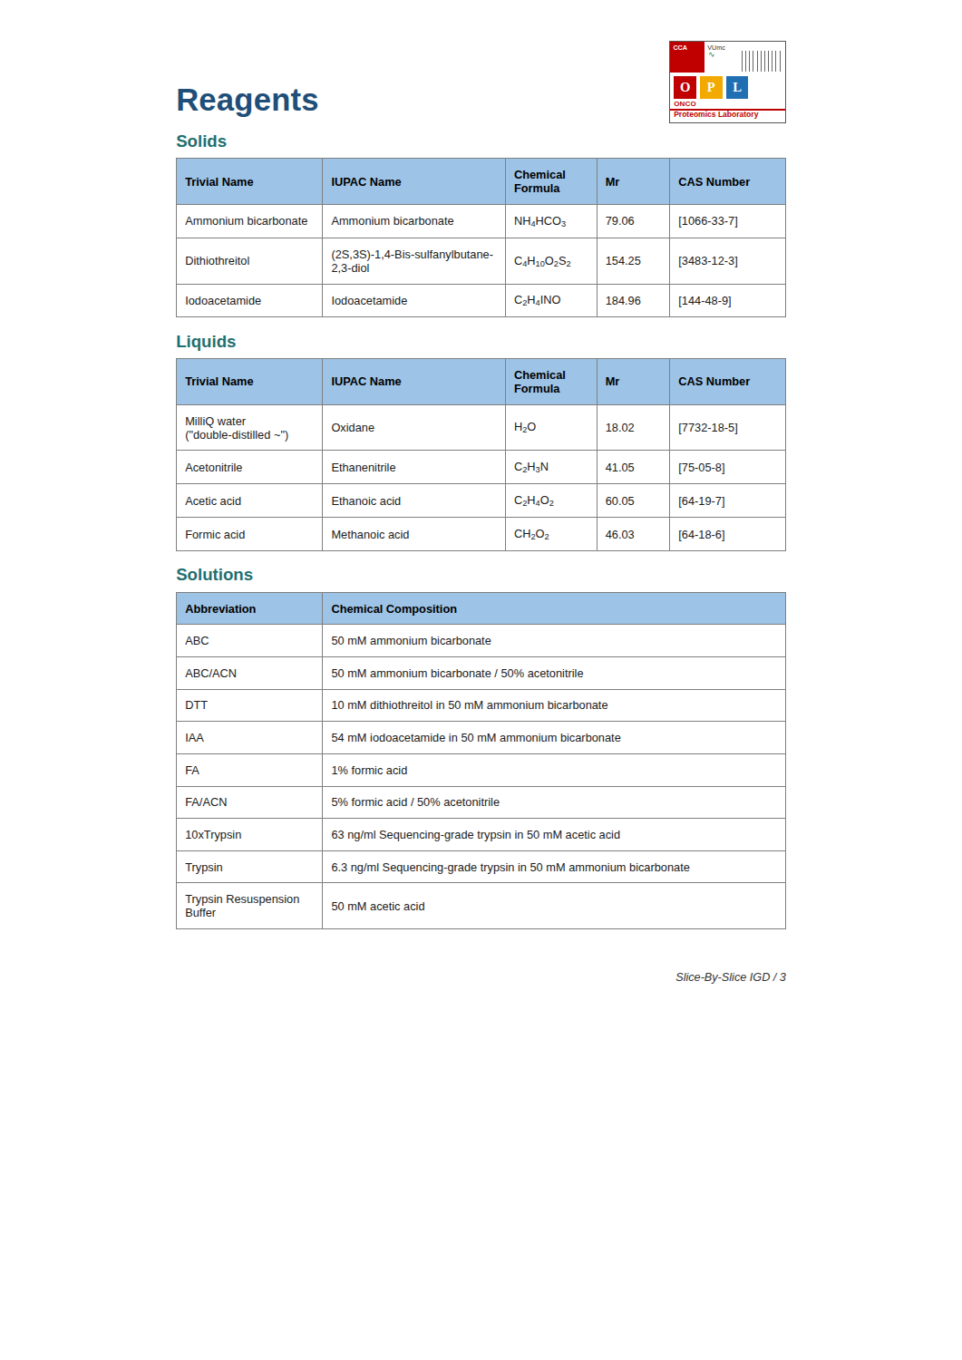CCA
VUmc ∿
O P L
ONCO
Proteomics Laboratory
Reagents
Solids
| Trivial Name | IUPAC Name | Chemical Formula | Mr | CAS Number |
| --- | --- | --- | --- | --- |
| Ammonium bicarbonate | Ammonium bicarbonate | NH 4 HCO 3 | 79.06 | [1066-33-7] |
| Dithiothreitol | (2S,3S)-1,4-Bis-sulfanylbutane-2,3-diol | C 4 H 10 O 2 S 2 | 154.25 | [3483-12-3] |
| Iodoacetamide | Iodoacetamide | C 2 H 4 INO | 184.96 | [144-48-9] |
Liquids
| Trivial Name | IUPAC Name | Chemical Formula | Mr | CAS Number |
| --- | --- | --- | --- | --- |
| MilliQ water ("double-distilled ~") | Oxidane | H 2 O | 18.02 | [7732-18-5] |
| Acetonitrile | Ethanenitrile | C 2 H 3 N | 41.05 | [75-05-8] |
| Acetic acid | Ethanoic acid | C 2 H 4 O 2 | 60.05 | [64-19-7] |
| Formic acid | Methanoic acid | CH 2 O 2 | 46.03 | [64-18-6] |
Solutions
| Abbreviation | Chemical Composition |
| --- | --- |
| ABC | 50 mM ammonium bicarbonate |
| ABC/ACN | 50 mM ammonium bicarbonate / 50% acetonitrile |
| DTT | 10 mM dithiothreitol in 50 mM ammonium bicarbonate |
| IAA | 54 mM iodoacetamide in 50 mM ammonium bicarbonate |
| FA | 1% formic acid |
| FA/ACN | 5% formic acid / 50% acetonitrile |
| 10xTrypsin | 63 ng/ml Sequencing-grade trypsin in 50 mM acetic acid |
| Trypsin | 6.3 ng/ml Sequencing-grade trypsin in 50 mM ammonium bicarbonate |
| Trypsin Resuspension Buffer | 50 mM acetic acid |
Slice-By-Slice IGD / 3